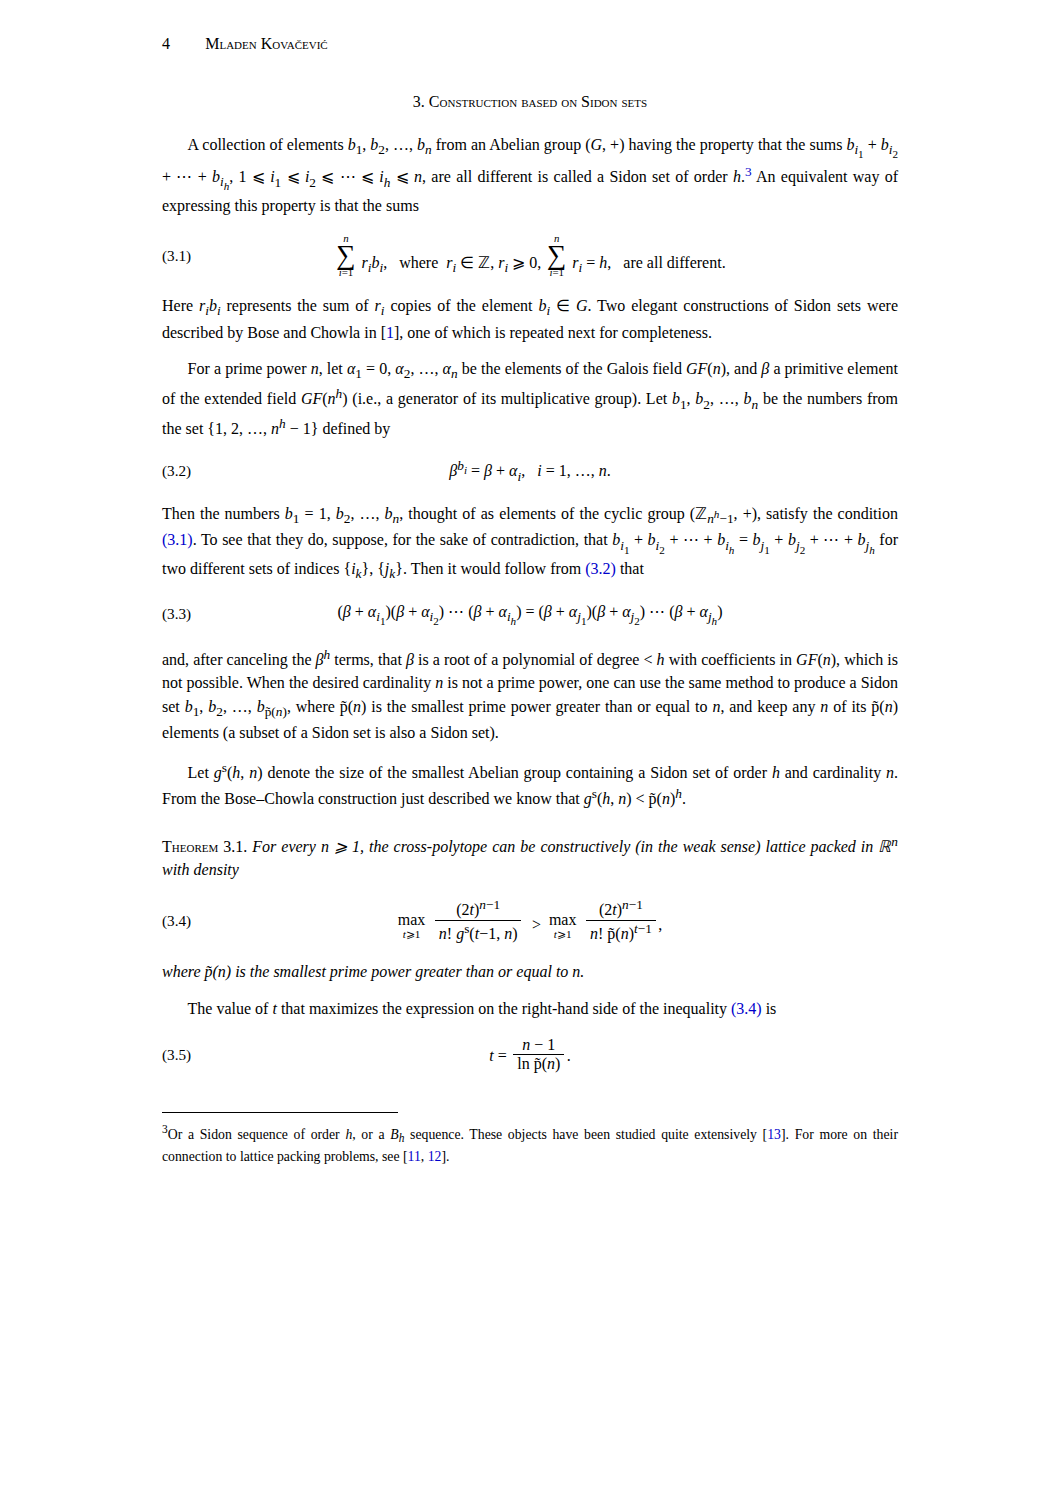4 Mladen Kovačević
3. Construction based on Sidon sets
A collection of elements b1, b2, …, bn from an Abelian group (G, +) having the property that the sums bi1 + bi2 + ⋯ + bih, 1 ⩽ i1 ⩽ i2 ⩽ ⋯ ⩽ ih ⩽ n, are all different is called a Sidon set of order h.3 An equivalent way of expressing this property is that the sums
(3.1)
n∑i=1 ribi, where ri ∈ ℤ, ri ⩾ 0, n∑i=1 ri = h, are all different.
Here ribi represents the sum of ri copies of the element bi ∈ G. Two elegant constructions of Sidon sets were described by Bose and Chowla in [1], one of which is repeated next for completeness.
For a prime power n, let α1 = 0, α2, …, αn be the elements of the Galois field GF(n), and β a primitive element of the extended field GF(nh) (i.e., a generator of its multiplicative group). Let b1, b2, …, bn be the numbers from the set {1, 2, …, nh − 1} defined by
(3.2)
βbi = β + αi, i = 1, …, n.
Then the numbers b1 = 1, b2, …, bn, thought of as elements of the cyclic group (ℤnh−1, +), satisfy the condition (3.1). To see that they do, suppose, for the sake of contradiction, that bi1 + bi2 + ⋯ + bih = bj1 + bj2 + ⋯ + bjh for two different sets of indices {ik}, {jk}. Then it would follow from (3.2) that
(3.3)
(β + αi1)(β + αi2) ⋯ (β + αih) = (β + αj1)(β + αj2) ⋯ (β + αjh)
and, after canceling the βh terms, that β is a root of a polynomial of degree < h with coefficients in GF(n), which is not possible. When the desired cardinality n is not a prime power, one can use the same method to produce a Sidon set b1, b2, …, bp̃(n), where p̃(n) is the smallest prime power greater than or equal to n, and keep any n of its p̃(n) elements (a subset of a Sidon set is also a Sidon set).
Let gs(h, n) denote the size of the smallest Abelian group containing a Sidon set of order h and cardinality n. From the Bose–Chowla construction just described we know that gs(h, n) < p̃(n)h.
Theorem 3.1. For every n ⩾ 1, the cross-polytope can be constructively (in the weak sense) lattice packed in ℝn with density
(3.4)
max t⩾1 (2t)n−1 n! gs(t−1, n) > max t⩾1 (2t)n−1 n! p̃(n)t−1,
where p̃(n) is the smallest prime power greater than or equal to n.
The value of t that maximizes the expression on the right-hand side of the inequality (3.4) is
(3.5)
t = n − 1 ln p̃(n).
3Or a Sidon sequence of order h, or a Bh sequence. These objects have been studied quite extensively [13]. For more on their connection to lattice packing problems, see [11, 12].